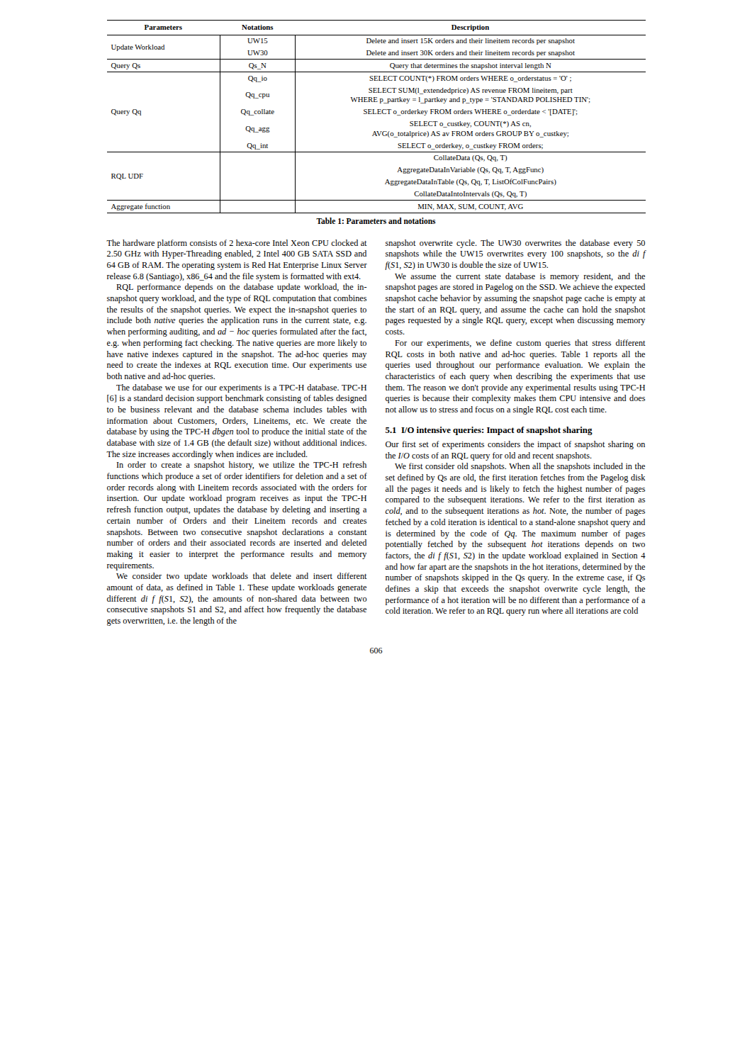| Parameters | Notations | Description |
| --- | --- | --- |
| Update Workload | UW15 | Delete and insert 15K orders and their lineitem records per snapshot |
| UW30 | Delete and insert 30K orders and their lineitem records per snapshot |
| Query Qs | Qs_N | Query that determines the snapshot interval length N |
| Query Qq | Qq_io | SELECT COUNT(*) FROM orders WHERE o_orderstatus = 'O' ; |
| Qq_cpu | SELECT SUM(l_extendedprice) AS revenue FROM lineitem, part WHERE p_partkey = l_partkey and p_type = 'STANDARD POLISHED TIN'; |
| Qq_collate | SELECT o_orderkey FROM orders WHERE o_orderdate < '[DATE]'; |
| Qq_agg | SELECT o_custkey, COUNT(*) AS cn, AVG(o_totalprice) AS av FROM orders GROUP BY o_custkey; |
| Qq_int | SELECT o_orderkey, o_custkey FROM orders; |
| RQL UDF | | CollateData (Qs, Qq, T) |
| | AggregateDataInVariable (Qs, Qq, T, AggFunc) |
| | AggregateDataInTable (Qs, Qq, T, ListOfColFuncPairs) |
| | CollateDataIntoIntervals (Qs, Qq, T) |
| Aggregate function | | MIN, MAX, SUM, COUNT, AVG |
Table 1: Parameters and notations
The hardware platform consists of 2 hexa-core Intel Xeon CPU clocked at 2.50 GHz with Hyper-Threading enabled, 2 Intel 400 GB SATA SSD and 64 GB of RAM. The operating system is Red Hat Enterprise Linux Server release 6.8 (Santiago), x86_64 and the file system is formatted with ext4.
RQL performance depends on the database update workload, the in-snapshot query workload, and the type of RQL computation that combines the results of the snapshot queries. We expect the in-snapshot queries to include both native queries the application runs in the current state, e.g. when performing auditing, and ad − hoc queries formulated after the fact, e.g. when performing fact checking. The native queries are more likely to have native indexes captured in the snapshot. The ad-hoc queries may need to create the indexes at RQL execution time. Our experiments use both native and ad-hoc queries.
The database we use for our experiments is a TPC-H database. TPC-H [6] is a standard decision support benchmark consisting of tables designed to be business relevant and the database schema includes tables with information about Customers, Orders, Lineitems, etc. We create the database by using the TPC-H dbgen tool to produce the initial state of the database with size of 1.4 GB (the default size) without additional indices. The size increases accordingly when indices are included.
In order to create a snapshot history, we utilize the TPC-H refresh functions which produce a set of order identifiers for deletion and a set of order records along with Lineitem records associated with the orders for insertion. Our update workload program receives as input the TPC-H refresh function output, updates the database by deleting and inserting a certain number of Orders and their Lineitem records and creates snapshots. Between two consecutive snapshot declarations a constant number of orders and their associated records are inserted and deleted making it easier to interpret the performance results and memory requirements.
We consider two update workloads that delete and insert different amount of data, as defined in Table 1. These update workloads generate different di f f(S1, S2), the amounts of non-shared data between two consecutive snapshots S1 and S2, and affect how frequently the database gets overwritten, i.e. the length of the
snapshot overwrite cycle. The UW30 overwrites the database every 50 snapshots while the UW15 overwrites every 100 snapshots, so the di f f(S1, S2) in UW30 is double the size of UW15.
We assume the current state database is memory resident, and the snapshot pages are stored in Pagelog on the SSD. We achieve the expected snapshot cache behavior by assuming the snapshot page cache is empty at the start of an RQL query, and assume the cache can hold the snapshot pages requested by a single RQL query, except when discussing memory costs.
For our experiments, we define custom queries that stress different RQL costs in both native and ad-hoc queries. Table 1 reports all the queries used throughout our performance evaluation. We explain the characteristics of each query when describing the experiments that use them. The reason we don't provide any experimental results using TPC-H queries is because their complexity makes them CPU intensive and does not allow us to stress and focus on a single RQL cost each time.
5.1 I/O intensive queries: Impact of snapshot sharing
Our first set of experiments considers the impact of snapshot sharing on the I/O costs of an RQL query for old and recent snapshots.
We first consider old snapshots. When all the snapshots included in the set defined by Qs are old, the first iteration fetches from the Pagelog disk all the pages it needs and is likely to fetch the highest number of pages compared to the subsequent iterations. We refer to the first iteration as cold, and to the subsequent iterations as hot. Note, the number of pages fetched by a cold iteration is identical to a stand-alone snapshot query and is determined by the code of Qq. The maximum number of pages potentially fetched by the subsequent hot iterations depends on two factors, the di f f(S1, S2) in the update workload explained in Section 4 and how far apart are the snapshots in the hot iterations, determined by the number of snapshots skipped in the Qs query. In the extreme case, if Qs defines a skip that exceeds the snapshot overwrite cycle length, the performance of a hot iteration will be no different than a performance of a cold iteration. We refer to an RQL query run where all iterations are cold
606